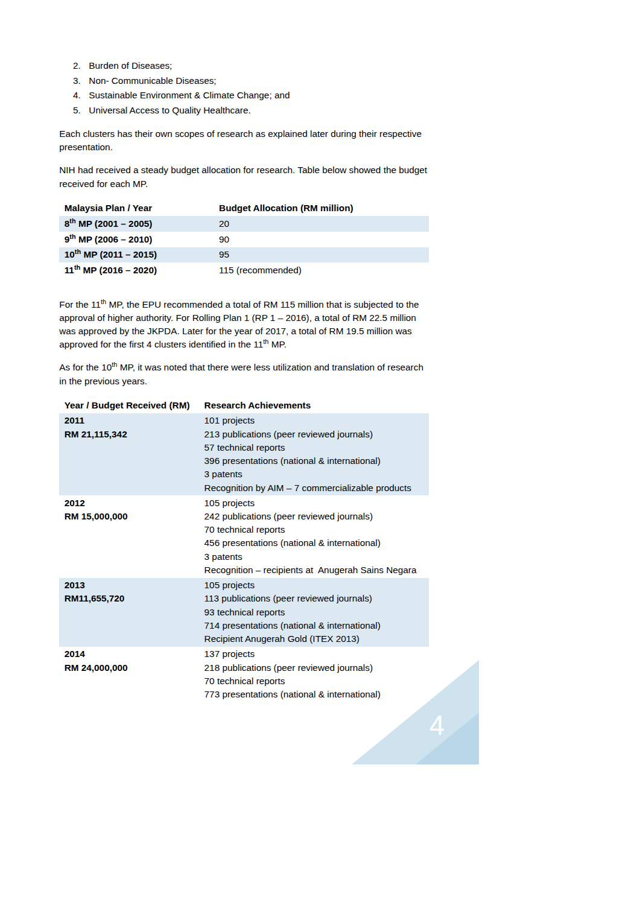Burden of Diseases;
Non- Communicable Diseases;
Sustainable Environment & Climate Change; and
Universal Access to Quality Healthcare.
Each clusters has their own scopes of research as explained later during their respective presentation.
NIH had received a steady budget allocation for research. Table below showed the budget received for each MP.
| Malaysia Plan / Year | Budget Allocation (RM million) |
| --- | --- |
| 8 th MP (2001 – 2005) | 20 |
| 9 th MP (2006 – 2010) | 90 |
| 10 th MP (2011 – 2015) | 95 |
| 11 th MP (2016 – 2020) | 115 (recommended) |
For the 11th MP, the EPU recommended a total of RM 115 million that is subjected to the approval of higher authority. For Rolling Plan 1 (RP 1 – 2016), a total of RM 22.5 million was approved by the JKPDA. Later for the year of 2017, a total of RM 19.5 million was approved for the first 4 clusters identified in the 11th MP.
As for the 10th MP, it was noted that there were less utilization and translation of research in the previous years.
| Year / Budget Received (RM) | Research Achievements |
| --- | --- |
| 2011 RM 21,115,342 | 101 projects 213 publications (peer reviewed journals) 57 technical reports 396 presentations (national & international) 3 patents Recognition by AIM – 7 commercializable products |
| 2012 RM 15,000,000 | 105 projects 242 publications (peer reviewed journals) 70 technical reports 456 presentations (national & international) 3 patents Recognition – recipients at Anugerah Sains Negara |
| 2013 RM11,655,720 | 105 projects 113 publications (peer reviewed journals) 93 technical reports 714 presentations (national & international) Recipient Anugerah Gold (ITEX 2013) |
| 2014 RM 24,000,000 | 137 projects 218 publications (peer reviewed journals) 70 technical reports 773 presentations (national & international) |
4